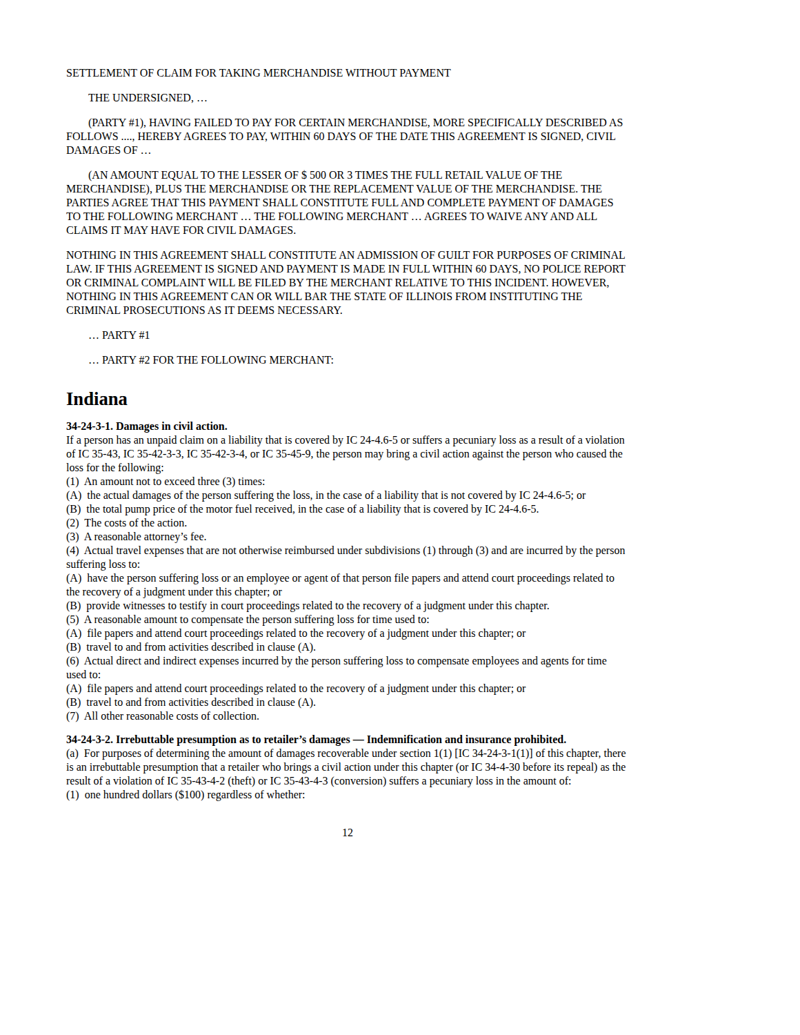SETTLEMENT OF CLAIM FOR TAKING MERCHANDISE WITHOUT PAYMENT
THE UNDERSIGNED, …
(PARTY #1), HAVING FAILED TO PAY FOR CERTAIN MERCHANDISE, MORE SPECIFICALLY DESCRIBED AS FOLLOWS ...., HEREBY AGREES TO PAY, WITHIN 60 DAYS OF THE DATE THIS AGREEMENT IS SIGNED, CIVIL DAMAGES OF …
(AN AMOUNT EQUAL TO THE LESSER OF $ 500 OR 3 TIMES THE FULL RETAIL VALUE OF THE MERCHANDISE), PLUS THE MERCHANDISE OR THE REPLACEMENT VALUE OF THE MERCHANDISE. THE PARTIES AGREE THAT THIS PAYMENT SHALL CONSTITUTE FULL AND COMPLETE PAYMENT OF DAMAGES TO THE FOLLOWING MERCHANT … THE FOLLOWING MERCHANT … AGREES TO WAIVE ANY AND ALL CLAIMS IT MAY HAVE FOR CIVIL DAMAGES.
NOTHING IN THIS AGREEMENT SHALL CONSTITUTE AN ADMISSION OF GUILT FOR PURPOSES OF CRIMINAL LAW. IF THIS AGREEMENT IS SIGNED AND PAYMENT IS MADE IN FULL WITHIN 60 DAYS, NO POLICE REPORT OR CRIMINAL COMPLAINT WILL BE FILED BY THE MERCHANT RELATIVE TO THIS INCIDENT. HOWEVER, NOTHING IN THIS AGREEMENT CAN OR WILL BAR THE STATE OF ILLINOIS FROM INSTITUTING THE CRIMINAL PROSECUTIONS AS IT DEEMS NECESSARY.
… PARTY #1
… PARTY #2 FOR THE FOLLOWING MERCHANT:
Indiana
34-24-3-1. Damages in civil action.
If a person has an unpaid claim on a liability that is covered by IC 24-4.6-5 or suffers a pecuniary loss as a result of a violation of IC 35-43, IC 35-42-3-3, IC 35-42-3-4, or IC 35-45-9, the person may bring a civil action against the person who caused the loss for the following:
(1) An amount not to exceed three (3) times:
(A) the actual damages of the person suffering the loss, in the case of a liability that is not covered by IC 24-4.6-5; or
(B) the total pump price of the motor fuel received, in the case of a liability that is covered by IC 24-4.6-5.
(2) The costs of the action.
(3) A reasonable attorney’s fee.
(4) Actual travel expenses that are not otherwise reimbursed under subdivisions (1) through (3) and are incurred by the person suffering loss to:
(A) have the person suffering loss or an employee or agent of that person file papers and attend court proceedings related to the recovery of a judgment under this chapter; or
(B) provide witnesses to testify in court proceedings related to the recovery of a judgment under this chapter.
(5) A reasonable amount to compensate the person suffering loss for time used to:
(A) file papers and attend court proceedings related to the recovery of a judgment under this chapter; or
(B) travel to and from activities described in clause (A).
(6) Actual direct and indirect expenses incurred by the person suffering loss to compensate employees and agents for time used to:
(A) file papers and attend court proceedings related to the recovery of a judgment under this chapter; or
(B) travel to and from activities described in clause (A).
(7) All other reasonable costs of collection.
34-24-3-2. Irrebuttable presumption as to retailer’s damages — Indemnification and insurance prohibited.
(a) For purposes of determining the amount of damages recoverable under section 1(1) [IC 34-24-3-1(1)] of this chapter, there is an irrebuttable presumption that a retailer who brings a civil action under this chapter (or IC 34-4-30 before its repeal) as the result of a violation of IC 35-43-4-2 (theft) or IC 35-43-4-3 (conversion) suffers a pecuniary loss in the amount of:
(1) one hundred dollars ($100) regardless of whether:
12